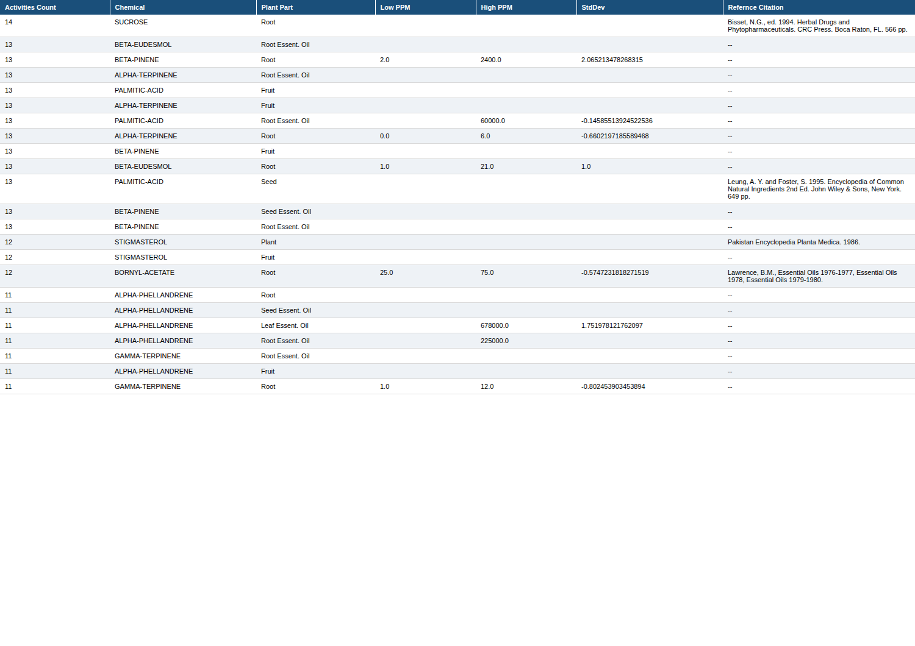| Activities Count | Chemical | Plant Part | Low PPM | High PPM | StdDev | Refernce Citation |
| --- | --- | --- | --- | --- | --- | --- |
| 14 | SUCROSE | Root | | | | Bisset, N.G., ed. 1994. Herbal Drugs and Phytopharmaceuticals. CRC Press. Boca Raton, FL. 566 pp. |
| 13 | BETA-EUDESMOL | Root Essent. Oil | | | | -- |
| 13 | BETA-PINENE | Root | 2.0 | 2400.0 | 2.065213478268315 | -- |
| 13 | ALPHA-TERPINENE | Root Essent. Oil | | | | -- |
| 13 | PALMITIC-ACID | Fruit | | | | -- |
| 13 | ALPHA-TERPINENE | Fruit | | | | -- |
| 13 | PALMITIC-ACID | Root Essent. Oil | | 60000.0 | -0.14585513924522536 | -- |
| 13 | ALPHA-TERPINENE | Root | 0.0 | 6.0 | -0.6602197185589468 | -- |
| 13 | BETA-PINENE | Fruit | | | | -- |
| 13 | BETA-EUDESMOL | Root | 1.0 | 21.0 | 1.0 | -- |
| 13 | PALMITIC-ACID | Seed | | | | Leung, A. Y. and Foster, S. 1995. Encyclopedia of Common Natural Ingredients 2nd Ed. John Wiley & Sons, New York. 649 pp. |
| 13 | BETA-PINENE | Seed Essent. Oil | | | | -- |
| 13 | BETA-PINENE | Root Essent. Oil | | | | -- |
| 12 | STIGMASTEROL | Plant | | | | Pakistan Encyclopedia Planta Medica. 1986. |
| 12 | STIGMASTEROL | Fruit | | | | -- |
| 12 | BORNYL-ACETATE | Root | 25.0 | 75.0 | -0.5747231818271519 | Lawrence, B.M., Essential Oils 1976-1977, Essential Oils 1978, Essential Oils 1979-1980. |
| 11 | ALPHA-PHELLANDRENE | Root | | | | -- |
| 11 | ALPHA-PHELLANDRENE | Seed Essent. Oil | | | | -- |
| 11 | ALPHA-PHELLANDRENE | Leaf Essent. Oil | | 678000.0 | 1.751978121762097 | -- |
| 11 | ALPHA-PHELLANDRENE | Root Essent. Oil | | 225000.0 | | -- |
| 11 | GAMMA-TERPINENE | Root Essent. Oil | | | | -- |
| 11 | ALPHA-PHELLANDRENE | Fruit | | | | -- |
| 11 | GAMMA-TERPINENE | Root | 1.0 | 12.0 | -0.802453903453894 | -- |